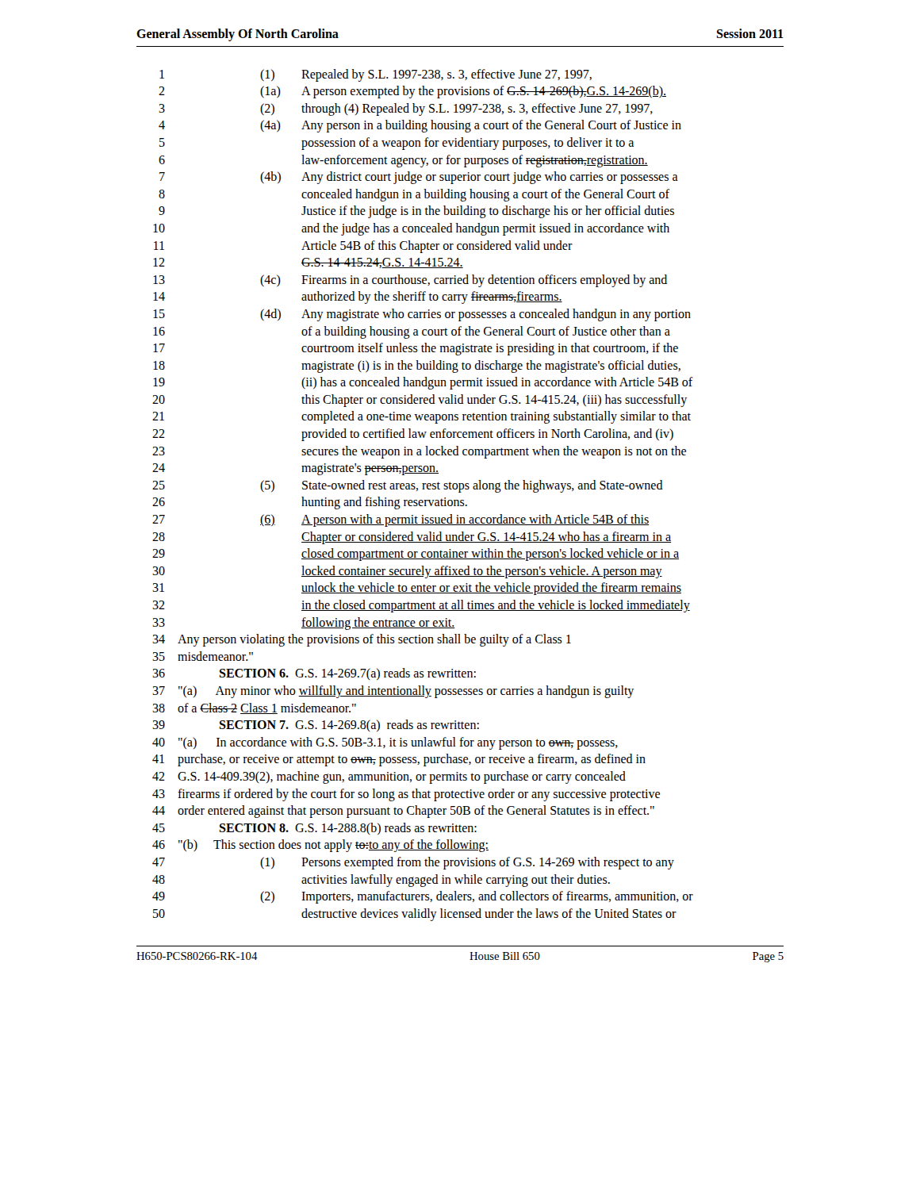General Assembly Of North Carolina Session 2011
(1) Repealed by S.L. 1997-238, s. 3, effective June 27, 1997,
(1a) A person exempted by the provisions of G.S. 14-269(b),G.S. 14-269(b).
(2) through (4) Repealed by S.L. 1997-238, s. 3, effective June 27, 1997,
(4a) Any person in a building housing a court of the General Court of Justice in
possession of a weapon for evidentiary purposes, to deliver it to a
law-enforcement agency, or for purposes of registration,registration.
(4b) Any district court judge or superior court judge who carries or possesses a
concealed handgun in a building housing a court of the General Court of
Justice if the judge is in the building to discharge his or her official duties
and the judge has a concealed handgun permit issued in accordance with
Article 54B of this Chapter or considered valid under
G.S. 14-415.24,G.S. 14-415.24.
(4c) Firearms in a courthouse, carried by detention officers employed by and
authorized by the sheriff to carry firearms,firearms.
(4d) Any magistrate who carries or possesses a concealed handgun in any portion
of a building housing a court of the General Court of Justice other than a
courtroom itself unless the magistrate is presiding in that courtroom, if the
magistrate (i) is in the building to discharge the magistrate's official duties,
(ii) has a concealed handgun permit issued in accordance with Article 54B of
this Chapter or considered valid under G.S. 14-415.24, (iii) has successfully
completed a one-time weapons retention training substantially similar to that
provided to certified law enforcement officers in North Carolina, and (iv)
secures the weapon in a locked compartment when the weapon is not on the
magistrate's person,person.
(5) State-owned rest areas, rest stops along the highways, and State-owned
hunting and fishing reservations.
(6) A person with a permit issued in accordance with Article 54B of this
Chapter or considered valid under G.S. 14-415.24 who has a firearm in a
closed compartment or container within the person's locked vehicle or in a
locked container securely affixed to the person's vehicle. A person may
unlock the vehicle to enter or exit the vehicle provided the firearm remains
in the closed compartment at all times and the vehicle is locked immediately
following the entrance or exit.
Any person violating the provisions of this section shall be guilty of a Class 1
misdemeanor."
SECTION 6. G.S. 14-269.7(a) reads as rewritten:
"(a) Any minor who willfully and intentionally possesses or carries a handgun is guilty
of a Class 2 Class 1 misdemeanor."
SECTION 7. G.S. 14-269.8(a) reads as rewritten:
"(a) In accordance with G.S. 50B-3.1, it is unlawful for any person to own, possess,
purchase, or receive or attempt to own, possess, purchase, or receive a firearm, as defined in
G.S. 14-409.39(2), machine gun, ammunition, or permits to purchase or carry concealed
firearms if ordered by the court for so long as that protective order or any successive protective
order entered against that person pursuant to Chapter 50B of the General Statutes is in effect."
SECTION 8. G.S. 14-288.8(b) reads as rewritten:
"(b) This section does not apply to:to any of the following:
(1) Persons exempted from the provisions of G.S. 14-269 with respect to any
activities lawfully engaged in while carrying out their duties.
(2) Importers, manufacturers, dealers, and collectors of firearms, ammunition, or
destructive devices validly licensed under the laws of the United States or
H650-PCS80266-RK-104 House Bill 650 Page 5